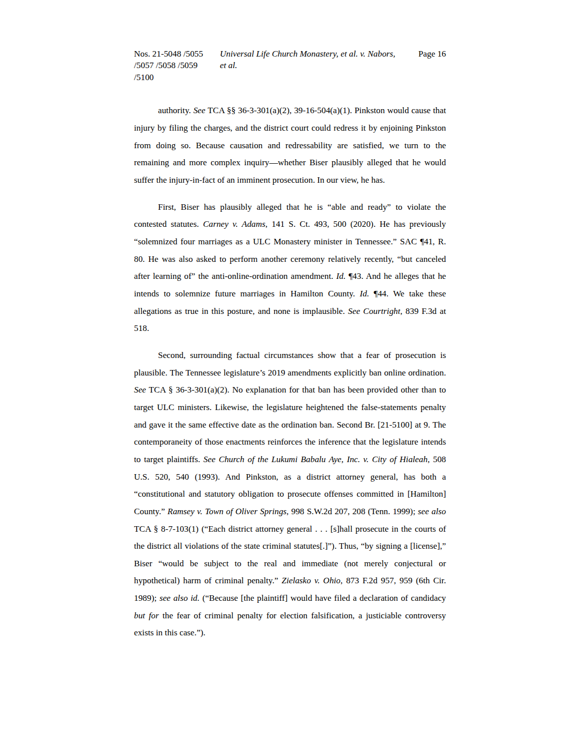Nos. 21-5048 /5055 /5057 /5058 /5059 /5100
Universal Life Church Monastery, et al. v. Nabors, et al.
Page 16
authority. See TCA §§ 36-3-301(a)(2), 39-16-504(a)(1). Pinkston would cause that injury by filing the charges, and the district court could redress it by enjoining Pinkston from doing so. Because causation and redressability are satisfied, we turn to the remaining and more complex inquiry—whether Biser plausibly alleged that he would suffer the injury-in-fact of an imminent prosecution. In our view, he has.
First, Biser has plausibly alleged that he is “able and ready” to violate the contested statutes. Carney v. Adams, 141 S. Ct. 493, 500 (2020). He has previously “solemnized four marriages as a ULC Monastery minister in Tennessee.” SAC ¶41, R. 80. He was also asked to perform another ceremony relatively recently, “but canceled after learning of” the anti-online-ordination amendment. Id. ¶43. And he alleges that he intends to solemnize future marriages in Hamilton County. Id. ¶44. We take these allegations as true in this posture, and none is implausible. See Courtright, 839 F.3d at 518.
Second, surrounding factual circumstances show that a fear of prosecution is plausible. The Tennessee legislature’s 2019 amendments explicitly ban online ordination. See TCA § 36-3-301(a)(2). No explanation for that ban has been provided other than to target ULC ministers. Likewise, the legislature heightened the false-statements penalty and gave it the same effective date as the ordination ban. Second Br. [21-5100] at 9. The contemporaneity of those enactments reinforces the inference that the legislature intends to target plaintiffs. See Church of the Lukumi Babalu Aye, Inc. v. City of Hialeah, 508 U.S. 520, 540 (1993). And Pinkston, as a district attorney general, has both a “constitutional and statutory obligation to prosecute offenses committed in [Hamilton] County.” Ramsey v. Town of Oliver Springs, 998 S.W.2d 207, 208 (Tenn. 1999); see also TCA § 8-7-103(1) (“Each district attorney general . . . [s]hall prosecute in the courts of the district all violations of the state criminal statutes[.]”). Thus, “by signing a [license],” Biser “would be subject to the real and immediate (not merely conjectural or hypothetical) harm of criminal penalty.” Zielasko v. Ohio, 873 F.2d 957, 959 (6th Cir. 1989); see also id. (“Because [the plaintiff] would have filed a declaration of candidacy but for the fear of criminal penalty for election falsification, a justiciable controversy exists in this case.”).